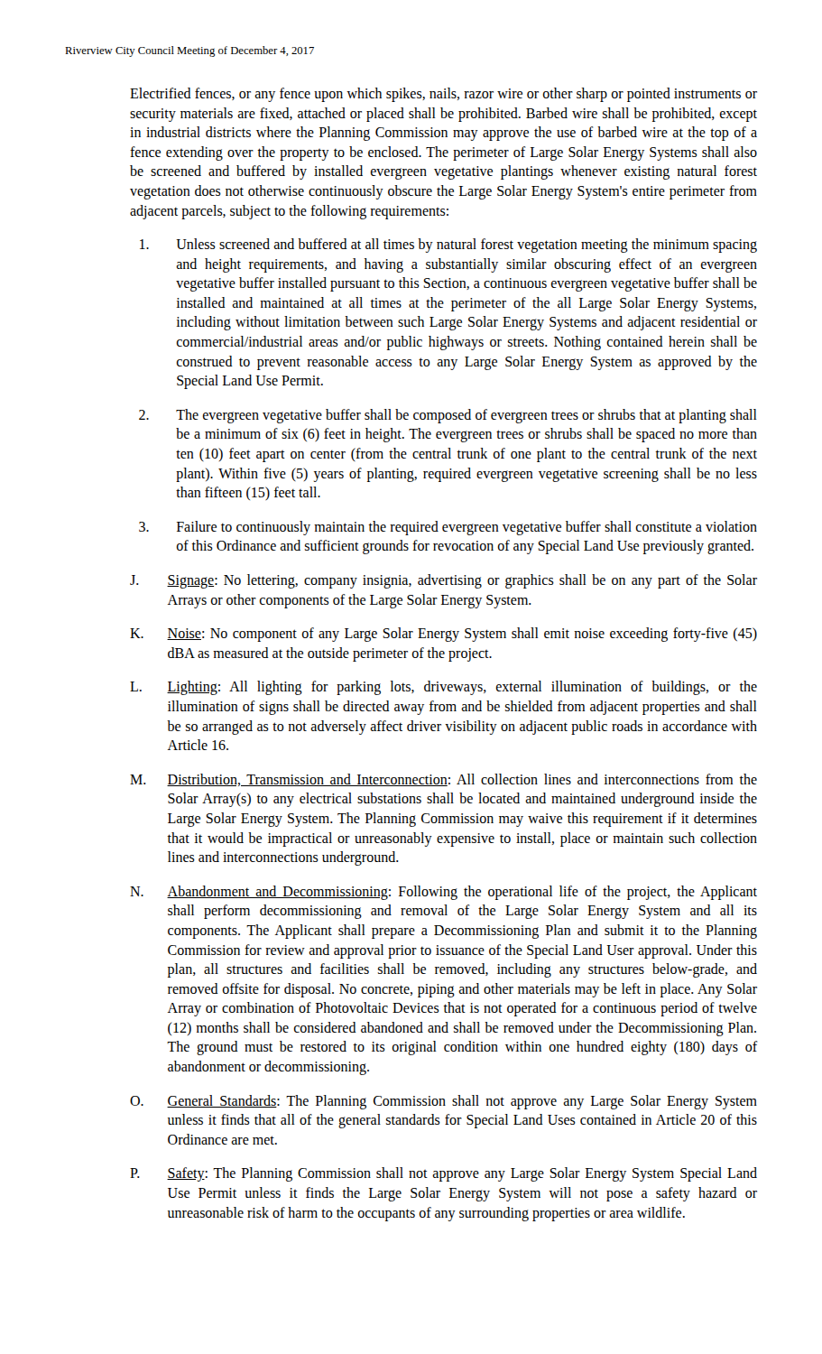Riverview City Council Meeting of December 4, 2017
Electrified fences, or any fence upon which spikes, nails, razor wire or other sharp or pointed instruments or security materials are fixed, attached or placed shall be prohibited. Barbed wire shall be prohibited, except in industrial districts where the Planning Commission may approve the use of barbed wire at the top of a fence extending over the property to be enclosed. The perimeter of Large Solar Energy Systems shall also be screened and buffered by installed evergreen vegetative plantings whenever existing natural forest vegetation does not otherwise continuously obscure the Large Solar Energy System's entire perimeter from adjacent parcels, subject to the following requirements:
Unless screened and buffered at all times by natural forest vegetation meeting the minimum spacing and height requirements, and having a substantially similar obscuring effect of an evergreen vegetative buffer installed pursuant to this Section, a continuous evergreen vegetative buffer shall be installed and maintained at all times at the perimeter of the all Large Solar Energy Systems, including without limitation between such Large Solar Energy Systems and adjacent residential or commercial/industrial areas and/or public highways or streets. Nothing contained herein shall be construed to prevent reasonable access to any Large Solar Energy System as approved by the Special Land Use Permit.
The evergreen vegetative buffer shall be composed of evergreen trees or shrubs that at planting shall be a minimum of six (6) feet in height. The evergreen trees or shrubs shall be spaced no more than ten (10) feet apart on center (from the central trunk of one plant to the central trunk of the next plant). Within five (5) years of planting, required evergreen vegetative screening shall be no less than fifteen (15) feet tall.
Failure to continuously maintain the required evergreen vegetative buffer shall constitute a violation of this Ordinance and sufficient grounds for revocation of any Special Land Use previously granted.
J.
Signage: No lettering, company insignia, advertising or graphics shall be on any part of the Solar Arrays or other components of the Large Solar Energy System.
K.
Noise: No component of any Large Solar Energy System shall emit noise exceeding forty-five (45) dBA as measured at the outside perimeter of the project.
L.
Lighting: All lighting for parking lots, driveways, external illumination of buildings, or the illumination of signs shall be directed away from and be shielded from adjacent properties and shall be so arranged as to not adversely affect driver visibility on adjacent public roads in accordance with Article 16.
M.
Distribution, Transmission and Interconnection: All collection lines and interconnections from the Solar Array(s) to any electrical substations shall be located and maintained underground inside the Large Solar Energy System. The Planning Commission may waive this requirement if it determines that it would be impractical or unreasonably expensive to install, place or maintain such collection lines and interconnections underground.
N.
Abandonment and Decommissioning: Following the operational life of the project, the Applicant shall perform decommissioning and removal of the Large Solar Energy System and all its components. The Applicant shall prepare a Decommissioning Plan and submit it to the Planning Commission for review and approval prior to issuance of the Special Land User approval. Under this plan, all structures and facilities shall be removed, including any structures below-grade, and removed offsite for disposal. No concrete, piping and other materials may be left in place. Any Solar Array or combination of Photovoltaic Devices that is not operated for a continuous period of twelve (12) months shall be considered abandoned and shall be removed under the Decommissioning Plan. The ground must be restored to its original condition within one hundred eighty (180) days of abandonment or decommissioning.
O.
General Standards: The Planning Commission shall not approve any Large Solar Energy System unless it finds that all of the general standards for Special Land Uses contained in Article 20 of this Ordinance are met.
P.
Safety: The Planning Commission shall not approve any Large Solar Energy System Special Land Use Permit unless it finds the Large Solar Energy System will not pose a safety hazard or unreasonable risk of harm to the occupants of any surrounding properties or area wildlife.